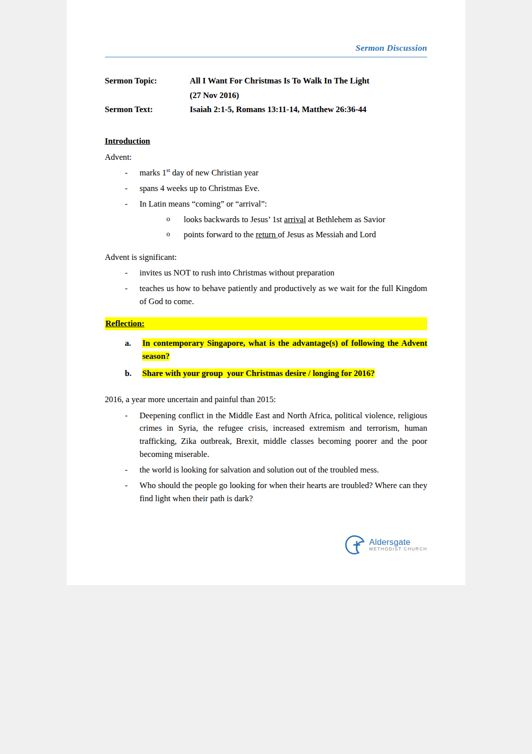Sermon Discussion
| Sermon Topic: | All I Want For Christmas Is To Walk In The Light |
| | (27 Nov 2016) |
| Sermon Text: | Isaiah 2:1-5, Romans 13:11-14, Matthew 26:36-44 |
Introduction
Advent:
marks 1st day of new Christian year
spans 4 weeks up to Christmas Eve.
In Latin means “coming” or “arrival”:
looks backwards to Jesus’ 1st arrival at Bethlehem as Savior
points forward to the return of Jesus as Messiah and Lord
Advent is significant:
invites us NOT to rush into Christmas without preparation
teaches us how to behave patiently and productively as we wait for the full Kingdom of God to come.
Reflection:
In contemporary Singapore, what is the advantage(s) of following the Advent season?
Share with your group your Christmas desire / longing for 2016?
2016, a year more uncertain and painful than 2015:
Deepening conflict in the Middle East and North Africa, political violence, religious crimes in Syria, the refugee crisis, increased extremism and terrorism, human trafficking, Zika outbreak, Brexit, middle classes becoming poorer and the poor becoming miserable.
the world is looking for salvation and solution out of the troubled mess.
Who should the people go looking for when their hearts are troubled? Where can they find light when their path is dark?
Aldersgate
Methodist Church